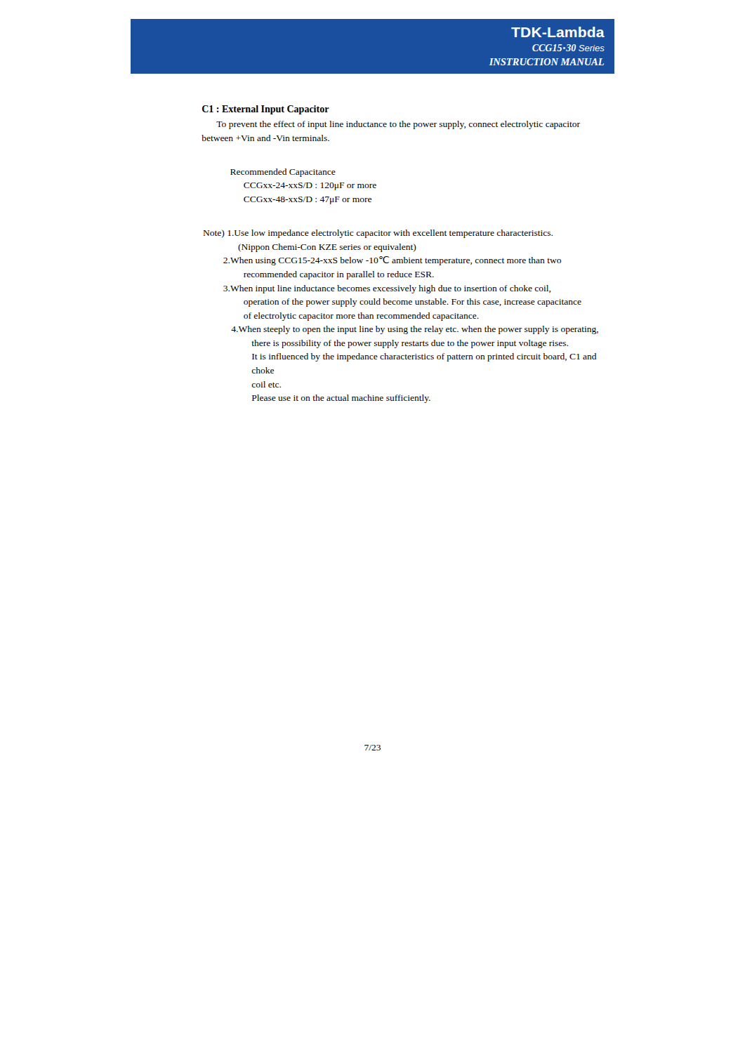TDK-Lambda
CCG15•30 Series
INSTRUCTION MANUAL
C1 : External Input Capacitor
To prevent the effect of input line inductance to the power supply, connect electrolytic capacitor
between +Vin and -Vin terminals.
Recommended Capacitance
CCGxx-24-xxS/D : 120μF or more
CCGxx-48-xxS/D : 47μF or more
Note) 1. Use low impedance electrolytic capacitor with excellent temperature characteristics.
(Nippon Chemi-Con KZE series or equivalent)
2. When using CCG15-24-xxS below -10℃ ambient temperature, connect more than two
recommended capacitor in parallel to reduce ESR.
3. When input line inductance becomes excessively high due to insertion of choke coil,
operation of the power supply could become unstable. For this case, increase capacitance
of electrolytic capacitor more than recommended capacitance.
4. When steeply to open the input line by using the relay etc. when the power supply is operating,
there is possibility of the power supply restarts due to the power input voltage rises.
It is influenced by the impedance characteristics of pattern on printed circuit board, C1 and choke
coil etc.
Please use it on the actual machine sufficiently.
7/23